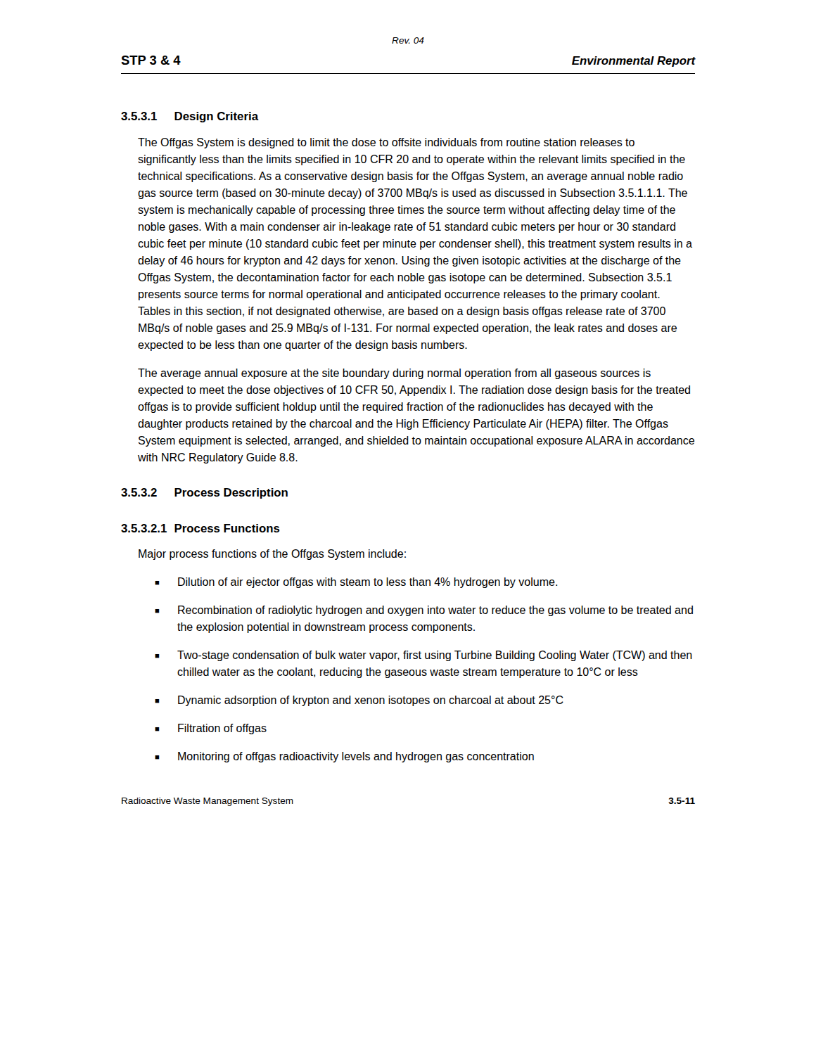Rev. 04
STP 3 & 4 Environmental Report
3.5.3.1 Design Criteria
The Offgas System is designed to limit the dose to offsite individuals from routine station releases to significantly less than the limits specified in 10 CFR 20 and to operate within the relevant limits specified in the technical specifications. As a conservative design basis for the Offgas System, an average annual noble radio gas source term (based on 30-minute decay) of 3700 MBq/s is used as discussed in Subsection 3.5.1.1.1. The system is mechanically capable of processing three times the source term without affecting delay time of the noble gases. With a main condenser air in-leakage rate of 51 standard cubic meters per hour or 30 standard cubic feet per minute (10 standard cubic feet per minute per condenser shell), this treatment system results in a delay of 46 hours for krypton and 42 days for xenon. Using the given isotopic activities at the discharge of the Offgas System, the decontamination factor for each noble gas isotope can be determined. Subsection 3.5.1 presents source terms for normal operational and anticipated occurrence releases to the primary coolant. Tables in this section, if not designated otherwise, are based on a design basis offgas release rate of 3700 MBq/s of noble gases and 25.9 MBq/s of I-131. For normal expected operation, the leak rates and doses are expected to be less than one quarter of the design basis numbers.
The average annual exposure at the site boundary during normal operation from all gaseous sources is expected to meet the dose objectives of 10 CFR 50, Appendix I. The radiation dose design basis for the treated offgas is to provide sufficient holdup until the required fraction of the radionuclides has decayed with the daughter products retained by the charcoal and the High Efficiency Particulate Air (HEPA) filter. The Offgas System equipment is selected, arranged, and shielded to maintain occupational exposure ALARA in accordance with NRC Regulatory Guide 8.8.
3.5.3.2 Process Description
3.5.3.2.1 Process Functions
Major process functions of the Offgas System include:
Dilution of air ejector offgas with steam to less than 4% hydrogen by volume.
Recombination of radiolytic hydrogen and oxygen into water to reduce the gas volume to be treated and the explosion potential in downstream process components.
Two-stage condensation of bulk water vapor, first using Turbine Building Cooling Water (TCW) and then chilled water as the coolant, reducing the gaseous waste stream temperature to 10°C or less
Dynamic adsorption of krypton and xenon isotopes on charcoal at about 25°C
Filtration of offgas
Monitoring of offgas radioactivity levels and hydrogen gas concentration
Radioactive Waste Management System 3.5-11